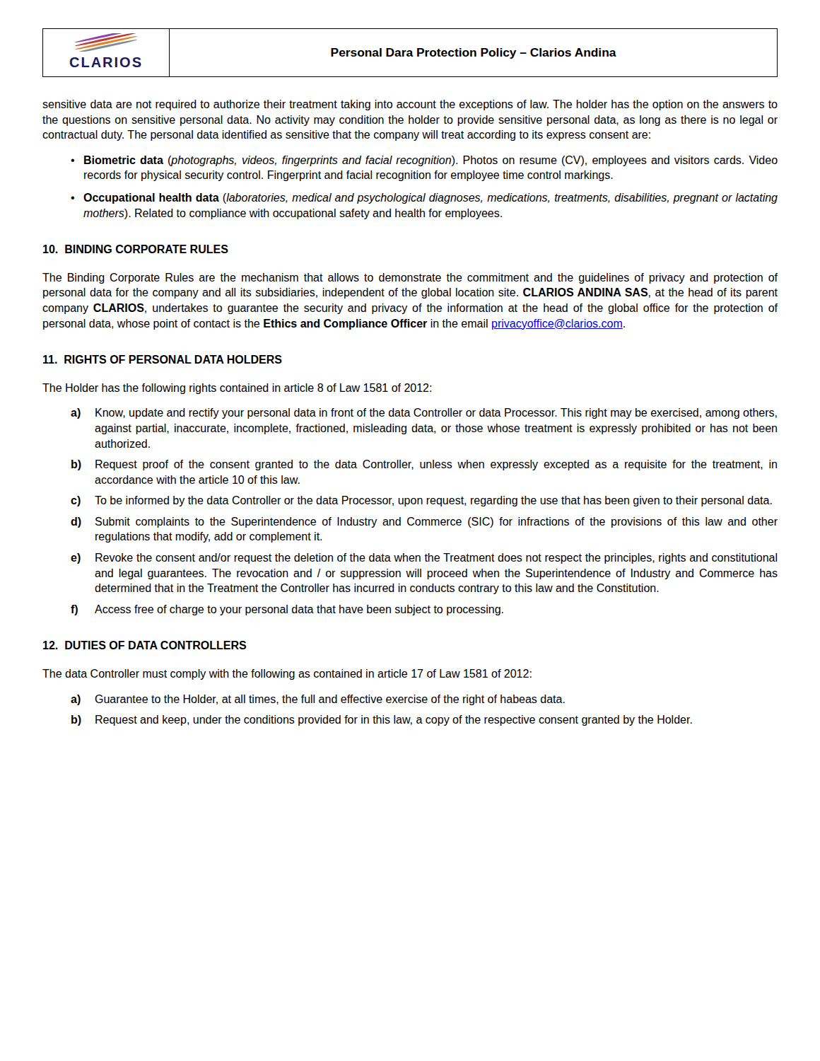CLARIOS
Personal Dara Protection Policy – Clarios Andina
sensitive data are not required to authorize their treatment taking into account the exceptions of law. The holder has the option on the answers to the questions on sensitive personal data. No activity may condition the holder to provide sensitive personal data, as long as there is no legal or contractual duty. The personal data identified as sensitive that the company will treat according to its express consent are:
Biometric data (photographs, videos, fingerprints and facial recognition). Photos on resume (CV), employees and visitors cards. Video records for physical security control. Fingerprint and facial recognition for employee time control markings.
Occupational health data (laboratories, medical and psychological diagnoses, medications, treatments, disabilities, pregnant or lactating mothers). Related to compliance with occupational safety and health for employees.
10. BINDING CORPORATE RULES
The Binding Corporate Rules are the mechanism that allows to demonstrate the commitment and the guidelines of privacy and protection of personal data for the company and all its subsidiaries, independent of the global location site. CLARIOS ANDINA SAS, at the head of its parent company CLARIOS, undertakes to guarantee the security and privacy of the information at the head of the global office for the protection of personal data, whose point of contact is the Ethics and Compliance Officer in the email privacyoffice@clarios.com.
11. RIGHTS OF PERSONAL DATA HOLDERS
The Holder has the following rights contained in article 8 of Law 1581 of 2012:
Know, update and rectify your personal data in front of the data Controller or data Processor. This right may be exercised, among others, against partial, inaccurate, incomplete, fractioned, misleading data, or those whose treatment is expressly prohibited or has not been authorized.
Request proof of the consent granted to the data Controller, unless when expressly excepted as a requisite for the treatment, in accordance with the article 10 of this law.
To be informed by the data Controller or the data Processor, upon request, regarding the use that has been given to their personal data.
Submit complaints to the Superintendence of Industry and Commerce (SIC) for infractions of the provisions of this law and other regulations that modify, add or complement it.
Revoke the consent and/or request the deletion of the data when the Treatment does not respect the principles, rights and constitutional and legal guarantees. The revocation and / or suppression will proceed when the Superintendence of Industry and Commerce has determined that in the Treatment the Controller has incurred in conducts contrary to this law and the Constitution.
Access free of charge to your personal data that have been subject to processing.
12. DUTIES OF DATA CONTROLLERS
The data Controller must comply with the following as contained in article 17 of Law 1581 of 2012:
Guarantee to the Holder, at all times, the full and effective exercise of the right of habeas data.
Request and keep, under the conditions provided for in this law, a copy of the respective consent granted by the Holder.